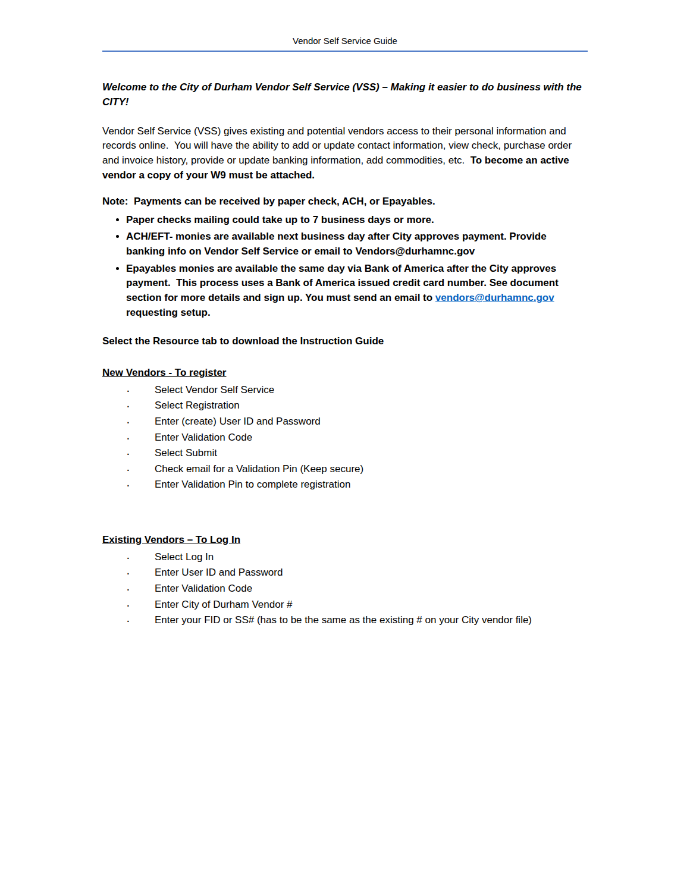Vendor Self Service Guide
Welcome to the City of Durham Vendor Self Service (VSS) – Making it easier to do business with the CITY!
Vendor Self Service (VSS) gives existing and potential vendors access to their personal information and records online. You will have the ability to add or update contact information, view check, purchase order and invoice history, provide or update banking information, add commodities, etc. To become an active vendor a copy of your W9 must be attached.
Note: Payments can be received by paper check, ACH, or Epayables.
Paper checks mailing could take up to 7 business days or more.
ACH/EFT- monies are available next business day after City approves payment. Provide banking info on Vendor Self Service or email to Vendors@durhamnc.gov
Epayables monies are available the same day via Bank of America after the City approves payment. This process uses a Bank of America issued credit card number. See document section for more details and sign up. You must send an email to vendors@durhamnc.gov requesting setup.
Select the Resource tab to download the Instruction Guide
New Vendors - To register
Select Vendor Self Service
Select Registration
Enter (create) User ID and Password
Enter Validation Code
Select Submit
Check email for a Validation Pin (Keep secure)
Enter Validation Pin to complete registration
Existing Vendors – To Log In
Select Log In
Enter User ID and Password
Enter Validation Code
Enter City of Durham Vendor #
Enter your FID or SS# (has to be the same as the existing # on your City vendor file)